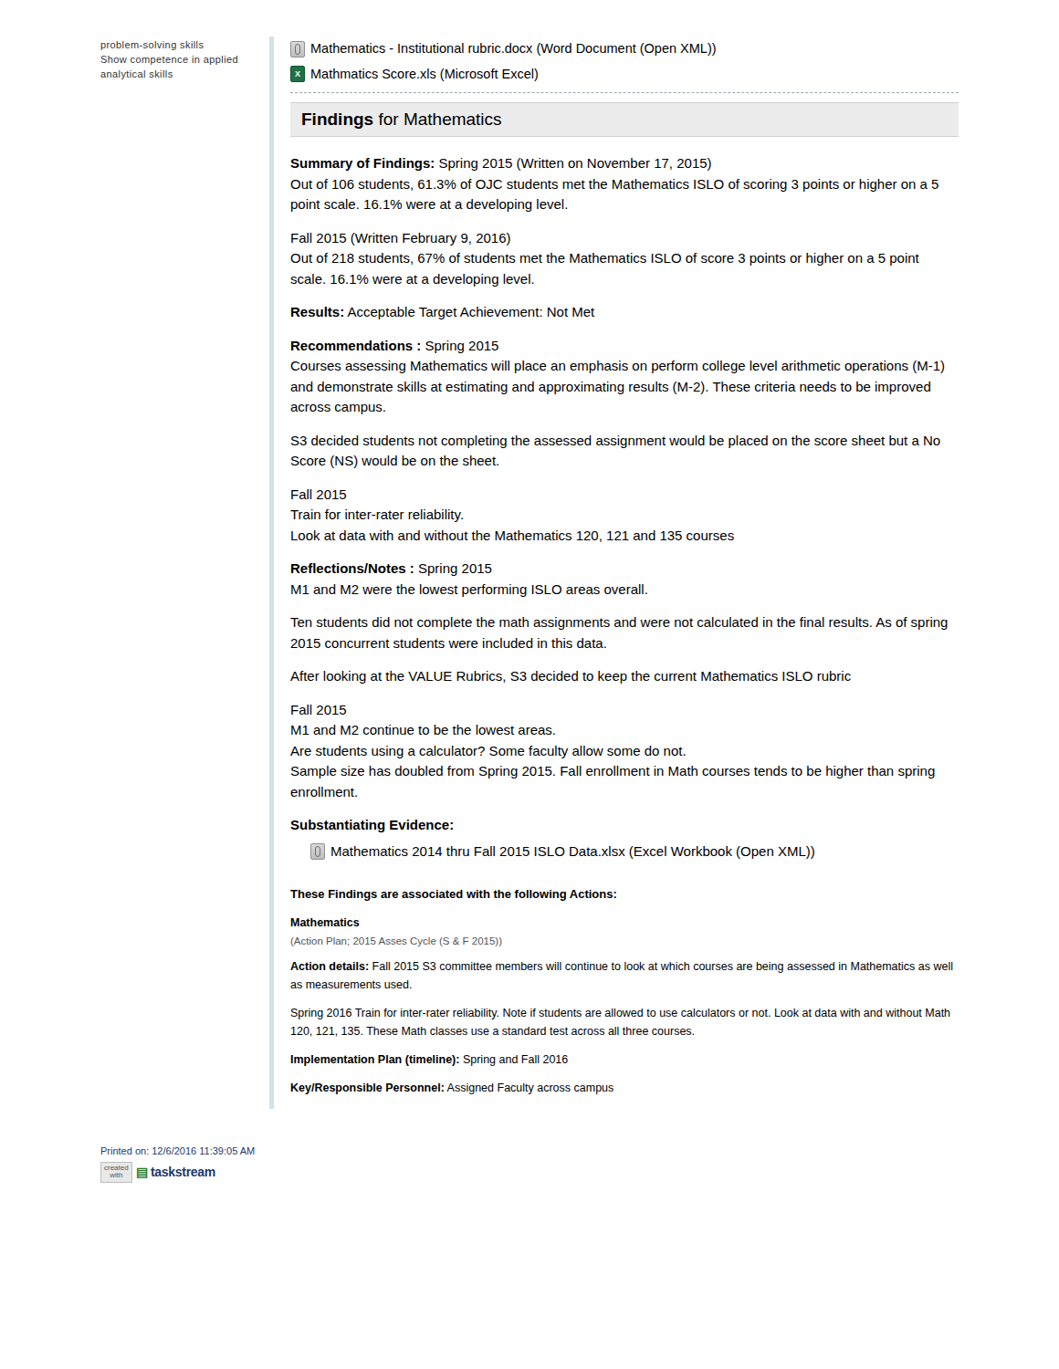problem-solving skills
Show competence in applied analytical skills
Mathematics - Institutional rubric.docx (Word Document (Open XML))
X Mathmatics Score.xls (Microsoft Excel)
Findings for Mathematics
Summary of Findings: Spring 2015 (Written on November 17, 2015)
Out of 106 students, 61.3% of OJC students met the Mathematics ISLO of scoring 3 points or higher on a 5 point scale. 16.1% were at a developing level.
Fall 2015 (Written February 9, 2016)
Out of 218 students, 67% of students met the Mathematics ISLO of score 3 points or higher on a 5 point scale. 16.1% were at a developing level.
Results: Acceptable Target Achievement: Not Met
Recommendations : Spring 2015
Courses assessing Mathematics will place an emphasis on perform college level arithmetic operations (M-1) and demonstrate skills at estimating and approximating results (M-2). These criteria needs to be improved across campus.
S3 decided students not completing the assessed assignment would be placed on the score sheet but a No Score (NS) would be on the sheet.
Fall 2015
Train for inter-rater reliability.
Look at data with and without the Mathematics 120, 121 and 135 courses
Reflections/Notes : Spring 2015
M1 and M2 were the lowest performing ISLO areas overall.
Ten students did not complete the math assignments and were not calculated in the final results. As of spring 2015 concurrent students were included in this data.
After looking at the VALUE Rubrics, S3 decided to keep the current Mathematics ISLO rubric
Fall 2015
M1 and M2 continue to be the lowest areas.
Are students using a calculator? Some faculty allow some do not.
Sample size has doubled from Spring 2015. Fall enrollment in Math courses tends to be higher than spring enrollment.
Substantiating Evidence:
Mathematics 2014 thru Fall 2015 ISLO Data.xlsx (Excel Workbook (Open XML))
These Findings are associated with the following Actions:
Mathematics
(Action Plan; 2015 Asses Cycle (S & F 2015))
Action details: Fall 2015 S3 committee members will continue to look at which courses are being assessed in Mathematics as well as measurements used.
Spring 2016 Train for inter-rater reliability. Note if students are allowed to use calculators or not. Look at data with and without Math 120, 121, 135. These Math classes use a standard test across all three courses.
Implementation Plan (timeline): Spring and Fall 2016
Key/Responsible Personnel: Assigned Faculty across campus
Printed on: 12/6/2016 11:39:05 AM
created
with ▤ taskstream